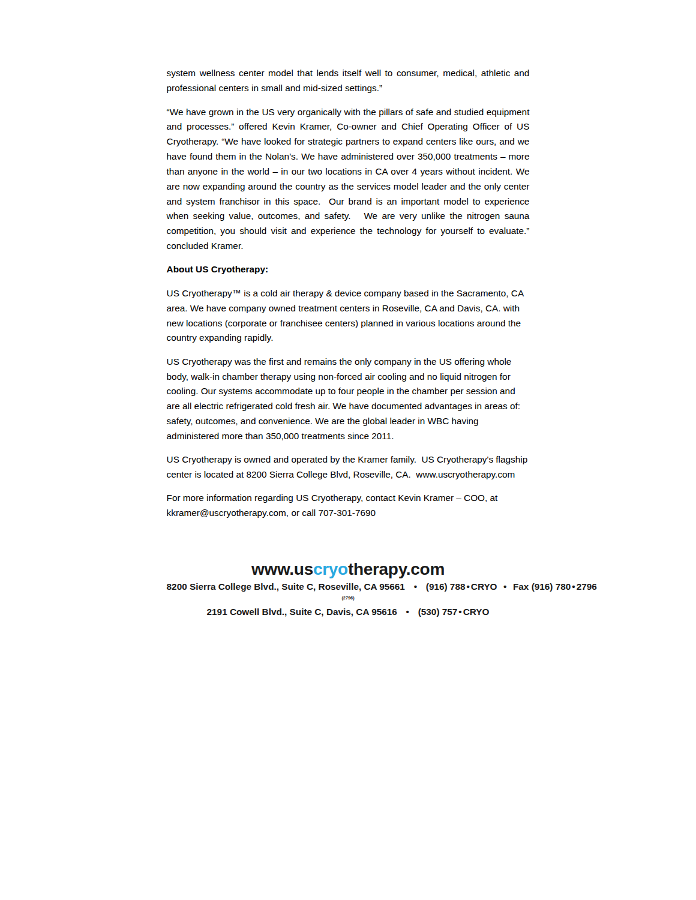system wellness center model that lends itself well to consumer, medical, athletic and professional centers in small and mid-sized settings.”
“We have grown in the US very organically with the pillars of safe and studied equipment and processes.” offered Kevin Kramer, Co-owner and Chief Operating Officer of US Cryotherapy. “We have looked for strategic partners to expand centers like ours, and we have found them in the Nolan’s. We have administered over 350,000 treatments – more than anyone in the world – in our two locations in CA over 4 years without incident. We are now expanding around the country as the services model leader and the only center and system franchisor in this space. Our brand is an important model to experience when seeking value, outcomes, and safety. We are very unlike the nitrogen sauna competition, you should visit and experience the technology for yourself to evaluate.” concluded Kramer.
About US Cryotherapy:
US Cryotherapy™ is a cold air therapy & device company based in the Sacramento, CA area. We have company owned treatment centers in Roseville, CA and Davis, CA. with new locations (corporate or franchisee centers) planned in various locations around the country expanding rapidly.
US Cryotherapy was the first and remains the only company in the US offering whole body, walk-in chamber therapy using non-forced air cooling and no liquid nitrogen for cooling. Our systems accommodate up to four people in the chamber per session and are all electric refrigerated cold fresh air. We have documented advantages in areas of: safety, outcomes, and convenience. We are the global leader in WBC having administered more than 350,000 treatments since 2011.
US Cryotherapy is owned and operated by the Kramer family. US Cryotherapy's flagship center is located at 8200 Sierra College Blvd, Roseville, CA. www.uscryotherapy.com
For more information regarding US Cryotherapy, contact Kevin Kramer – COO, at kkramer@uscryotherapy.com, or call 707-301-7690
www.us cryo therapy.com
8200 Sierra College Blvd., Suite C, Roseville, CA 95661 • (916) 788•CRYO • Fax (916) 780•2796
(2796)
2191 Cowell Blvd., Suite C, Davis, CA 95616 • (530) 757•CRYO